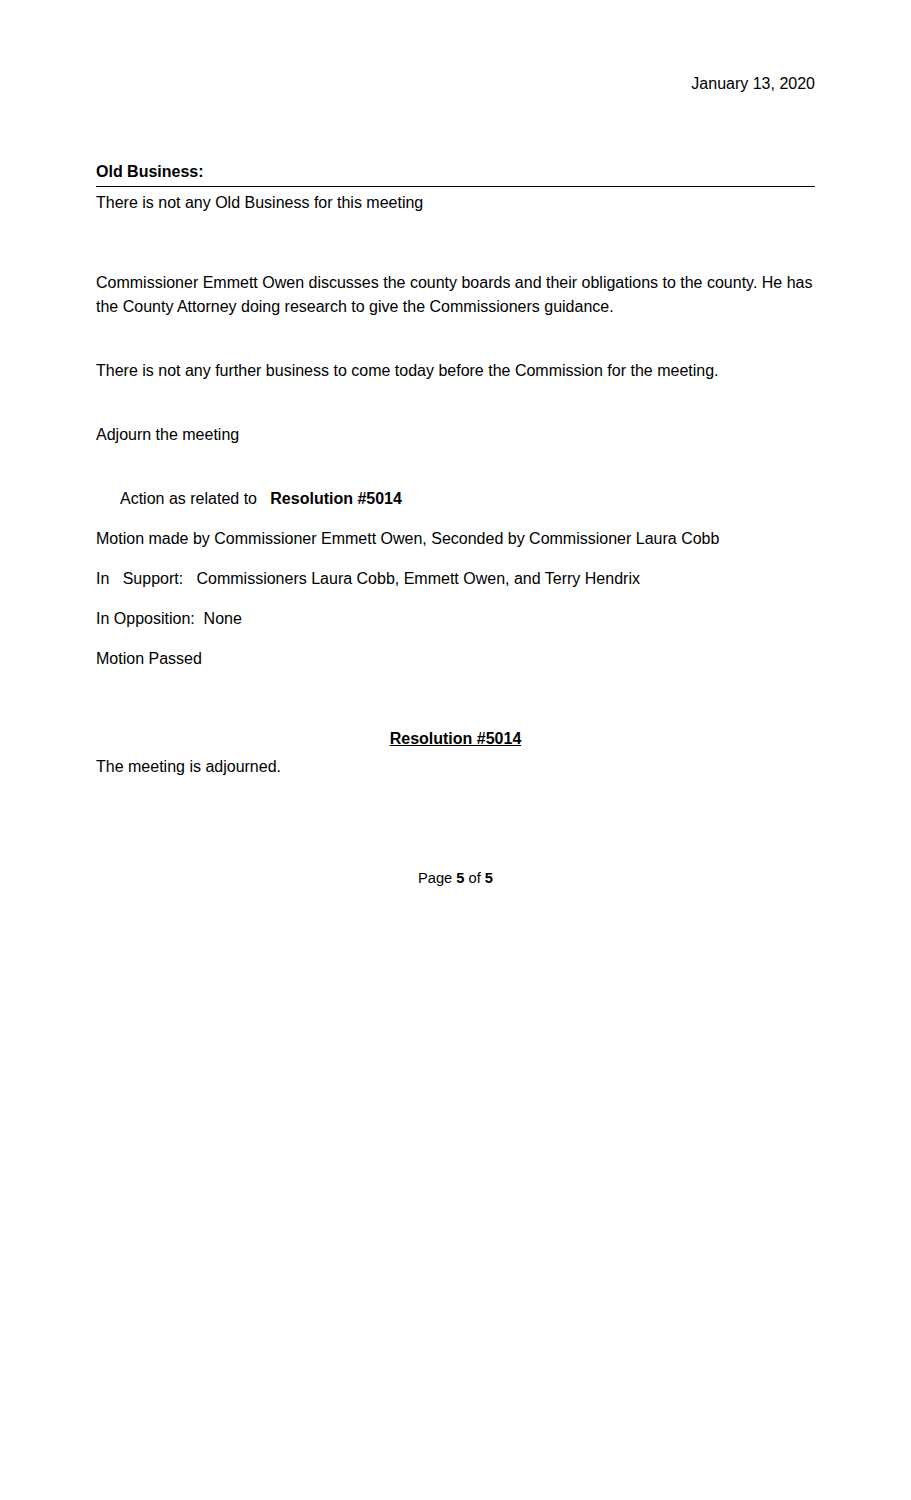January 13, 2020
Old Business:
There is not any Old Business for this meeting
Commissioner Emmett Owen discusses the county boards and their obligations to the county. He has the County Attorney doing research to give the Commissioners guidance.
There is not any further business to come today before the Commission for the meeting.
Adjourn the meeting
Action as related to Resolution #5014
Motion made by Commissioner Emmett Owen, Seconded by Commissioner Laura Cobb
In Support: Commissioners Laura Cobb, Emmett Owen, and Terry Hendrix
In Opposition: None
Motion Passed
Resolution #5014
The meeting is adjourned.
Page 5 of 5